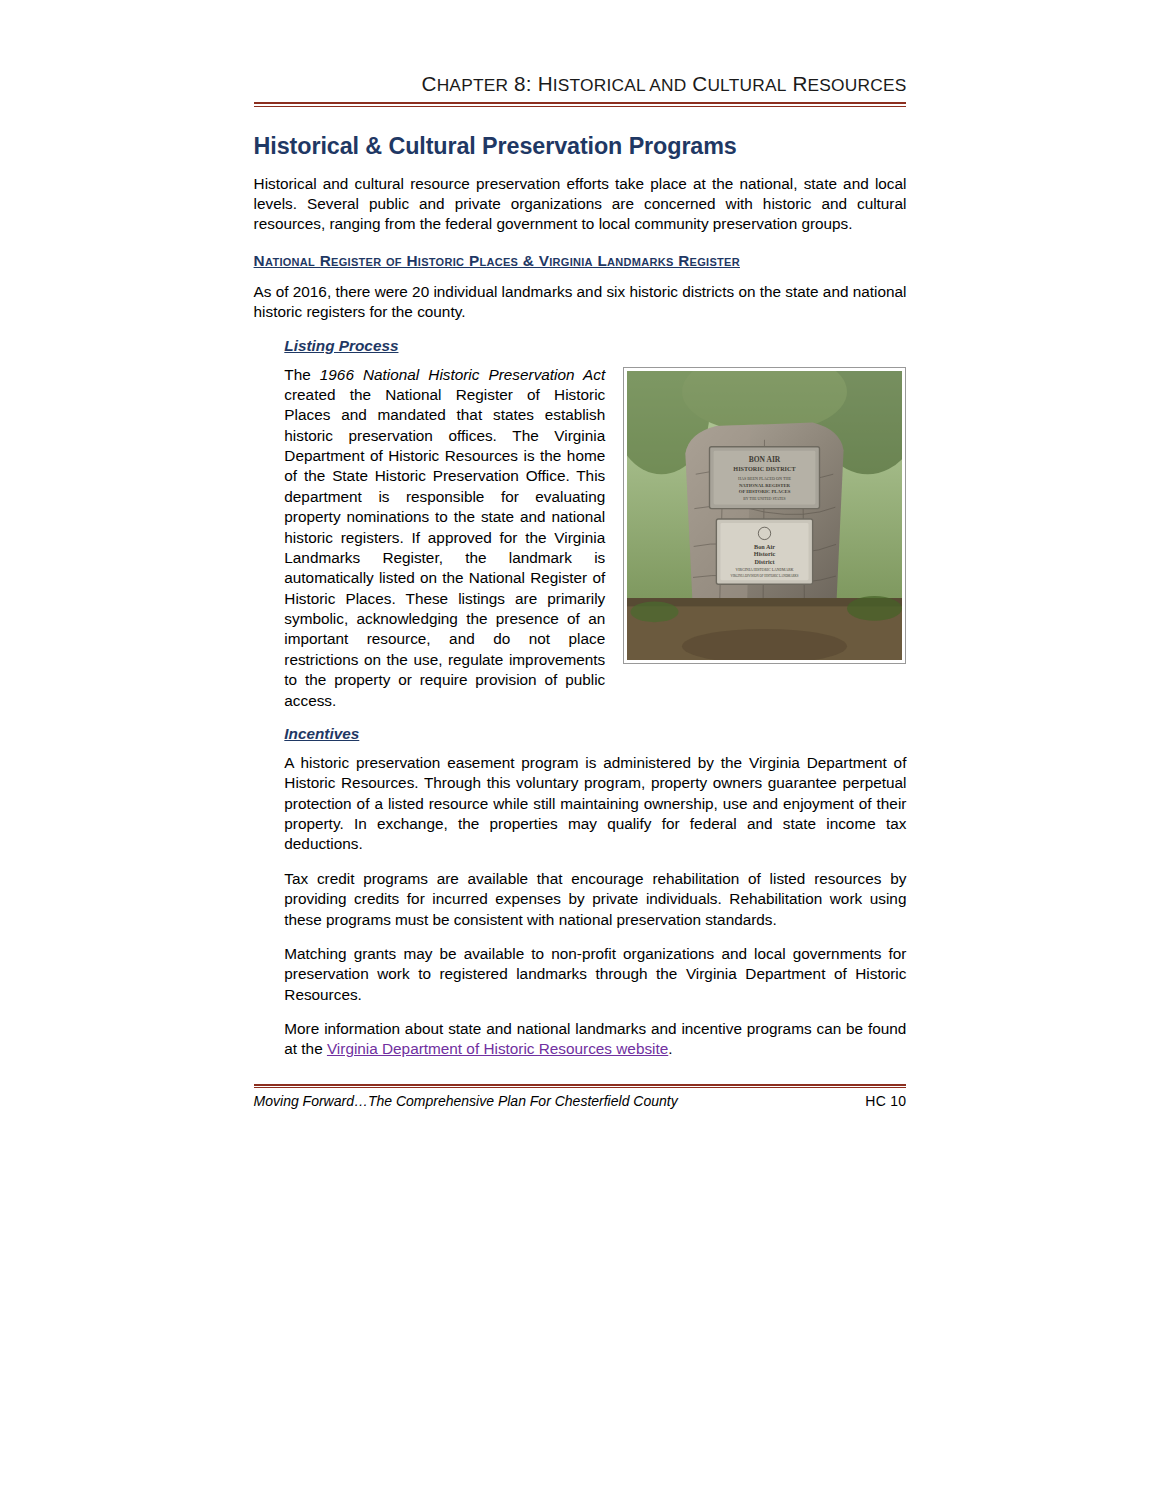CHAPTER 8: HISTORICAL AND CULTURAL RESOURCES
Historical & Cultural Preservation Programs
Historical and cultural resource preservation efforts take place at the national, state and local levels. Several public and private organizations are concerned with historic and cultural resources, ranging from the federal government to local community preservation groups.
National Register of Historic Places & Virginia Landmarks Register
As of 2016, there were 20 individual landmarks and six historic districts on the state and national historic registers for the county.
Listing Process
The 1966 National Historic Preservation Act created the National Register of Historic Places and mandated that states establish historic preservation offices. The Virginia Department of Historic Resources is the home of the State Historic Preservation Office. This department is responsible for evaluating property nominations to the state and national historic registers. If approved for the Virginia Landmarks Register, the landmark is automatically listed on the National Register of Historic Places. These listings are primarily symbolic, acknowledging the presence of an important resource, and do not place restrictions on the use, regulate improvements to the property or require provision of public access.
Incentives
A historic preservation easement program is administered by the Virginia Department of Historic Resources. Through this voluntary program, property owners guarantee perpetual protection of a listed resource while still maintaining ownership, use and enjoyment of their property. In exchange, the properties may qualify for federal and state income tax deductions.
Tax credit programs are available that encourage rehabilitation of listed resources by providing credits for incurred expenses by private individuals. Rehabilitation work using these programs must be consistent with national preservation standards.
Matching grants may be available to non-profit organizations and local governments for preservation work to registered landmarks through the Virginia Department of Historic Resources.
More information about state and national landmarks and incentive programs can be found at the Virginia Department of Historic Resources website.
Moving Forward…The Comprehensive Plan For Chesterfield County HC 10